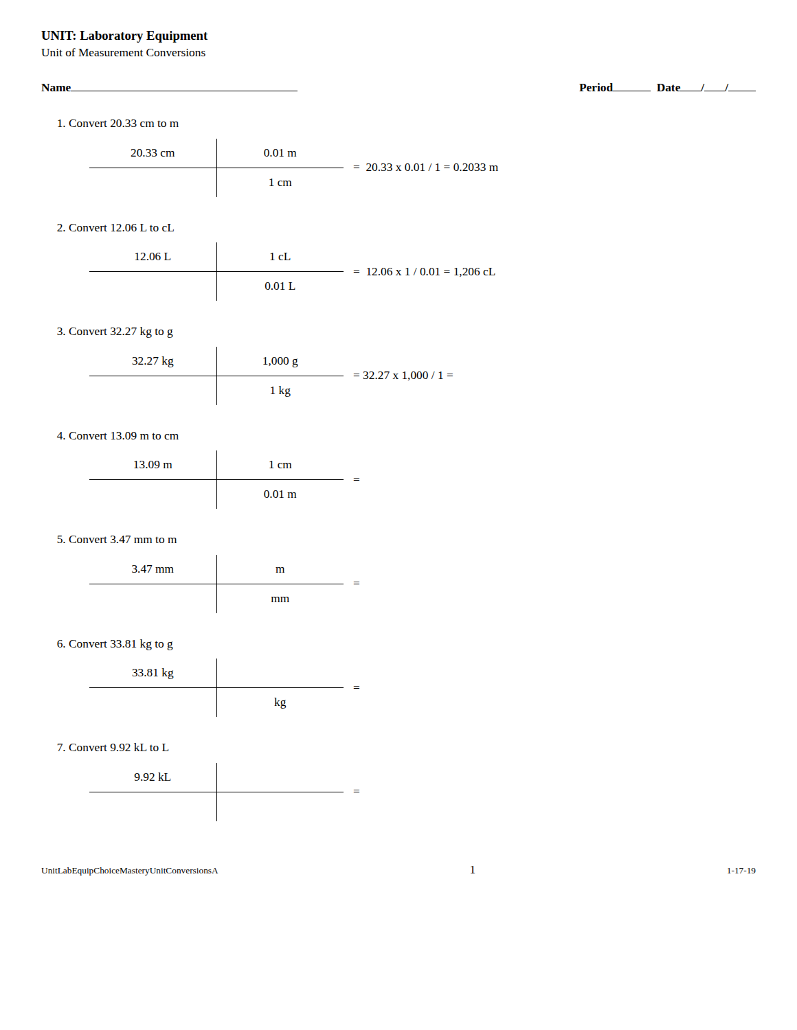UNIT: Laboratory Equipment
Unit of Measurement Conversions
Name Period Date / /
Convert 20.33 cm to m
| 20.33 cm | 0.01 m |
| | 1 cm |
= 20.33 x 0.01 / 1 = 0.2033 m
Convert 12.06 L to cL
| 12.06 L | 1 cL |
| | 0.01 L |
= 12.06 x 1 / 0.01 = 1,206 cL
Convert 32.27 kg to g
| 32.27 kg | 1,000 g |
| | 1 kg |
= 32.27 x 1,000 / 1 =
Convert 13.09 m to cm
| 13.09 m | 1 cm |
| | 0.01 m |
=
Convert 3.47 mm to m
| 3.47 mm | m |
| | mm |
=
Convert 33.81 kg to g
| 33.81 kg | |
| | kg |
=
Convert 9.92 kL to L
| 9.92 kL | |
=
UnitLabEquipChoiceMasteryUnitConversionsA 1 1-17-19